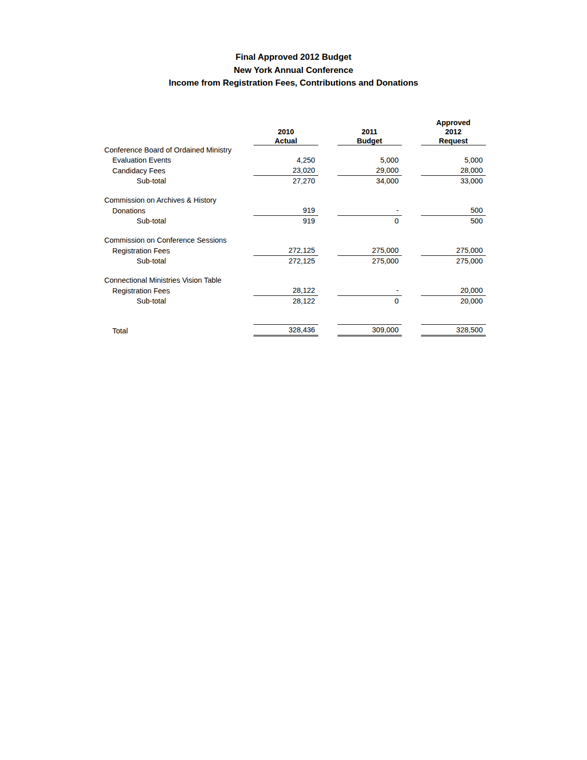Final Approved 2012 Budget
New York Annual Conference
Income from Registration Fees, Contributions and Donations
| | | | | | | Approved |
| | | 2010 | | 2011 | | 2012 |
| | | Actual | | Budget | | Request |
| Conference Board of Ordained Ministry | | | | | | |
| Evaluation Events | | 4,250 | | 5,000 | | 5,000 |
| Candidacy Fees | | 23,020 | | 29,000 | | 28,000 |
| Sub-total | | 27,270 | | 34,000 | | 33,000 |
| Commission on Archives & History | | | | | | |
| Donations | | 919 | | - | | 500 |
| Sub-total | | 919 | | 0 | | 500 |
| Commission on Conference Sessions | | | | | | |
| Registration Fees | | 272,125 | | 275,000 | | 275,000 |
| Sub-total | | 272,125 | | 275,000 | | 275,000 |
| Connectional Ministries Vision Table | | | | | | |
| Registration Fees | | 28,122 | | - | | 20,000 |
| Sub-total | | 28,122 | | 0 | | 20,000 |
| Total | | 328,436 | | 309,000 | | 328,500 |